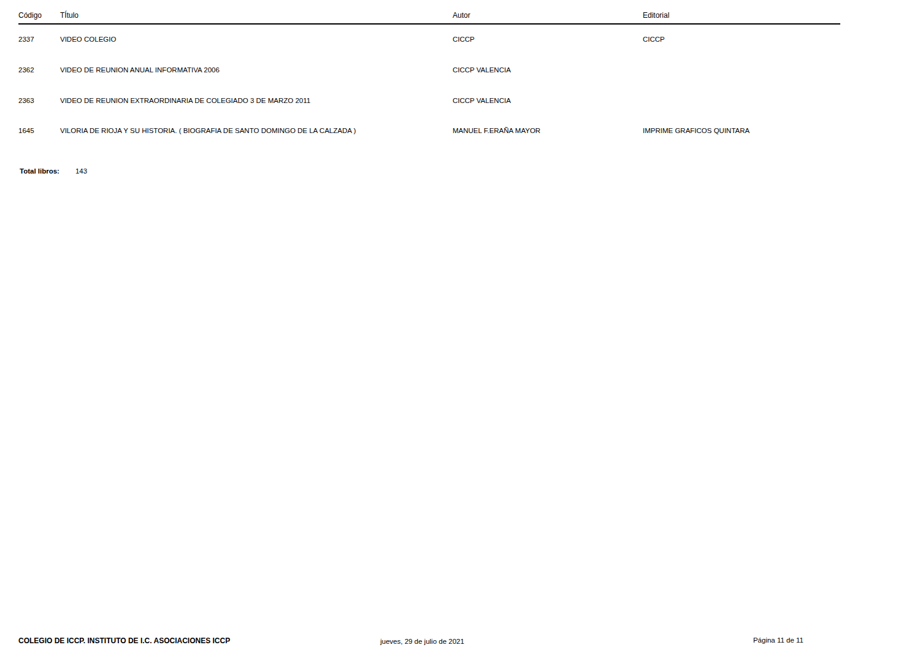| Código | TÍtulo | Autor | Editorial |
| --- | --- | --- | --- |
| 2337 | VIDEO COLEGIO | CICCP | CICCP |
| 2362 | VIDEO DE REUNION ANUAL INFORMATIVA 2006 | CICCP VALENCIA | |
| 2363 | VIDEO DE REUNION EXTRAORDINARIA DE COLEGIADO 3 DE MARZO 2011 | CICCP VALENCIA | |
| 1645 | VILORIA DE RIOJA Y SU HISTORIA. ( BIOGRAFIA DE SANTO DOMINGO DE LA CALZADA ) | MANUEL F.ERAÑA MAYOR | IMPRIME GRAFICOS QUINTARA |
Total libros: 143
COLEGIO DE ICCP. INSTITUTO DE I.C. ASOCIACIONES ICCP
jueves, 29 de julio de 2021
Página 11 de 11